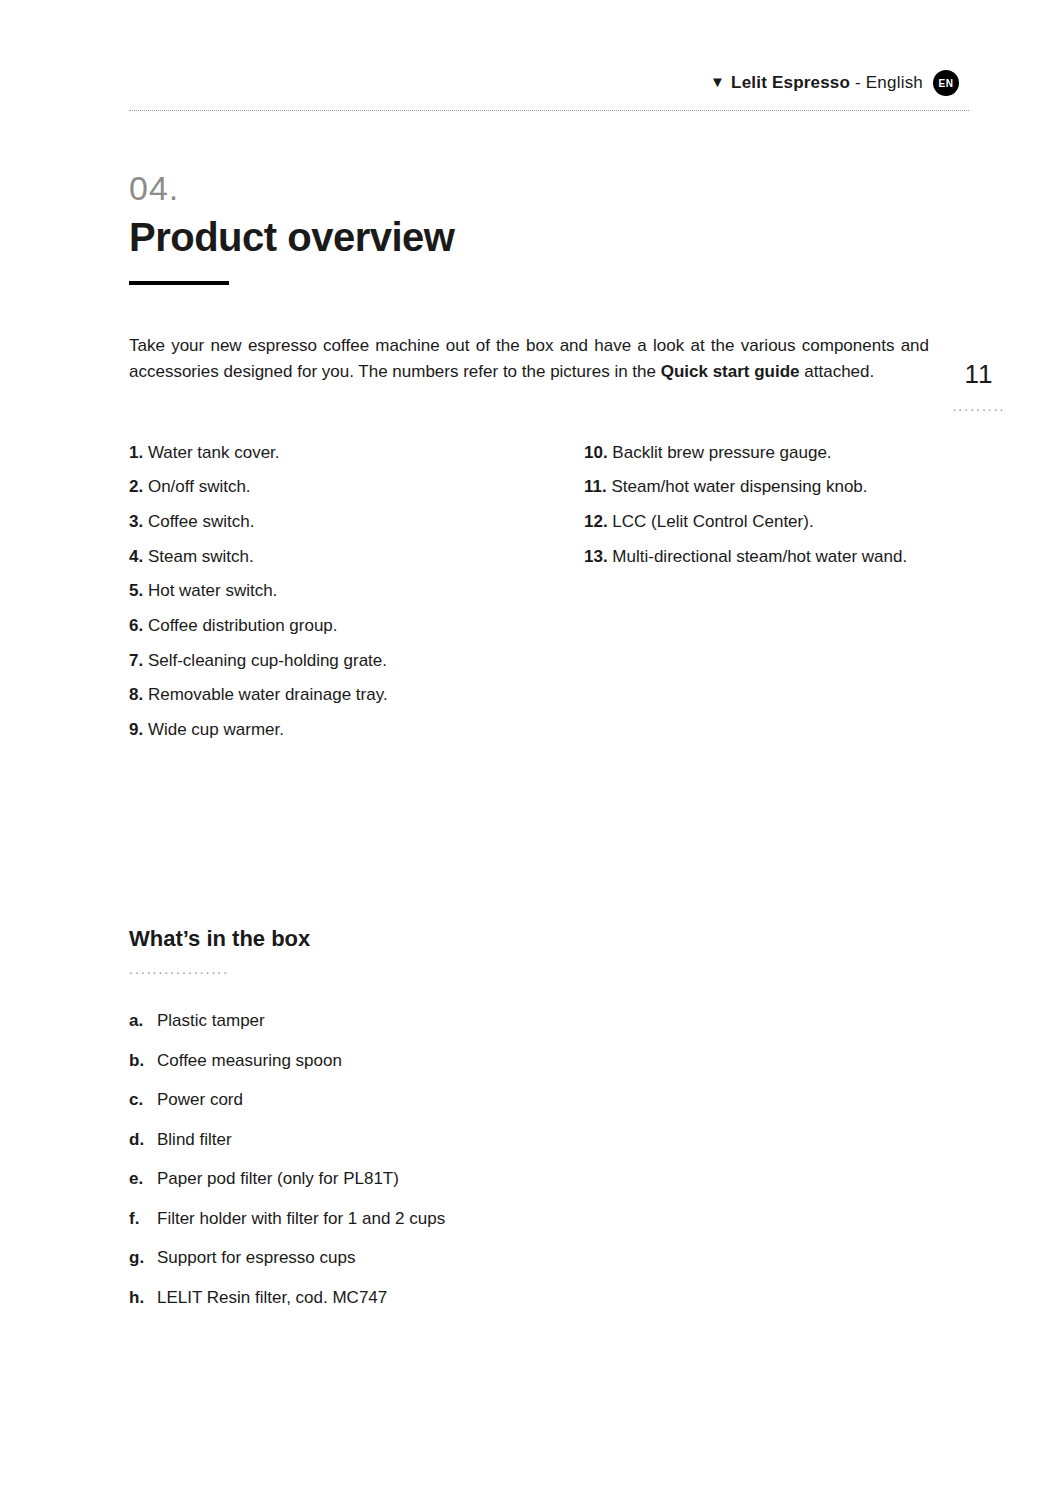▼Lelit Espresso - English
EN
04.
Product overview
Take your new espresso coffee machine out of the box and have a look at the various components and accessories designed for you. The numbers refer to the pictures in the Quick start guide attached.
11
.........
1. Water tank cover.
2. On/off switch.
3. Coffee switch.
4. Steam switch.
5. Hot water switch.
6. Coffee distribution group.
7. Self-cleaning cup-holding grate.
8. Removable water drainage tray.
9. Wide cup warmer.
10. Backlit brew pressure gauge.
11. Steam/hot water dispensing knob.
12. LCC (Lelit Control Center).
13. Multi-directional steam/hot water wand.
What’s in the box
.................
a. Plastic tamper
b. Coffee measuring spoon
c. Power cord
d. Blind filter
e. Paper pod filter (only for PL81T)
f. Filter holder with filter for 1 and 2 cups
g. Support for espresso cups
h. LELIT Resin filter, cod. MC747